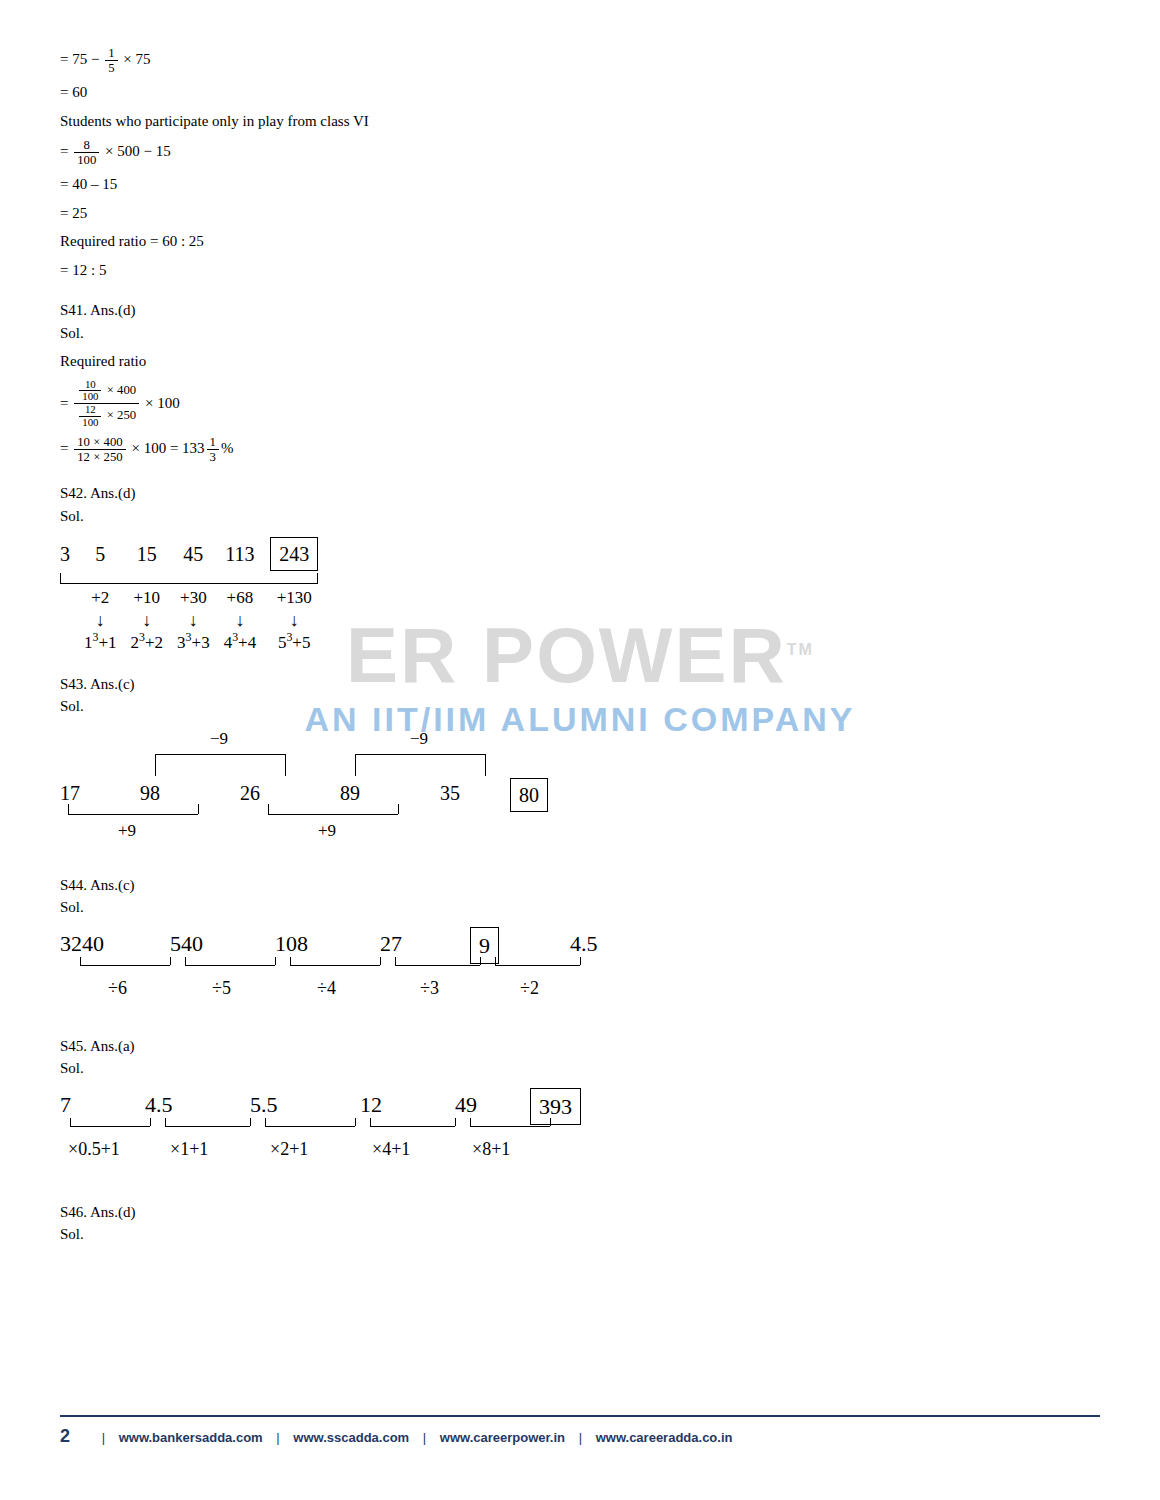ER POWERTM
AN IIT/IIM ALUMNI COMPANY
= 75 − 15 × 75
= 60
Students who participate only in play from class VI
= 8100 × 500 − 15
= 40 – 15
= 25
Required ratio = 60 : 25
= 12 : 5
S41. Ans.(d)
Sol.
Required ratio
= 10100 × 400 12100 × 250 × 100
= 10 × 400 12 × 250 × 100 = 13313%
S42. Ans.(d)
Sol.
| 3 | 5 | 15 | 45 | 113 | 243 |
| | +2 | +10 | +30 | +68 | +130 |
| | ↓ | ↓ | ↓ | ↓ | ↓ |
| | 1 3 +1 | 2 3 +2 | 3 3 +3 | 4 3 +4 | 5 3 +5 |
S43. Ans.(c)
Sol.
−9 −9 17 98 26 89 35 80 +9 +9
S44. Ans.(c)
Sol.
3240 540 108 27 9 4.5 ÷6 ÷5 ÷4 ÷3 ÷2
S45. Ans.(a)
Sol.
7 4.5 5.5 12 49 393 ×0.5+1 ×1+1 ×2+1 ×4+1 ×8+1
S46. Ans.(d)
Sol.
2 | www.bankersadda.com | www.sscadda.com | www.careerpower.in | www.careeradda.co.in